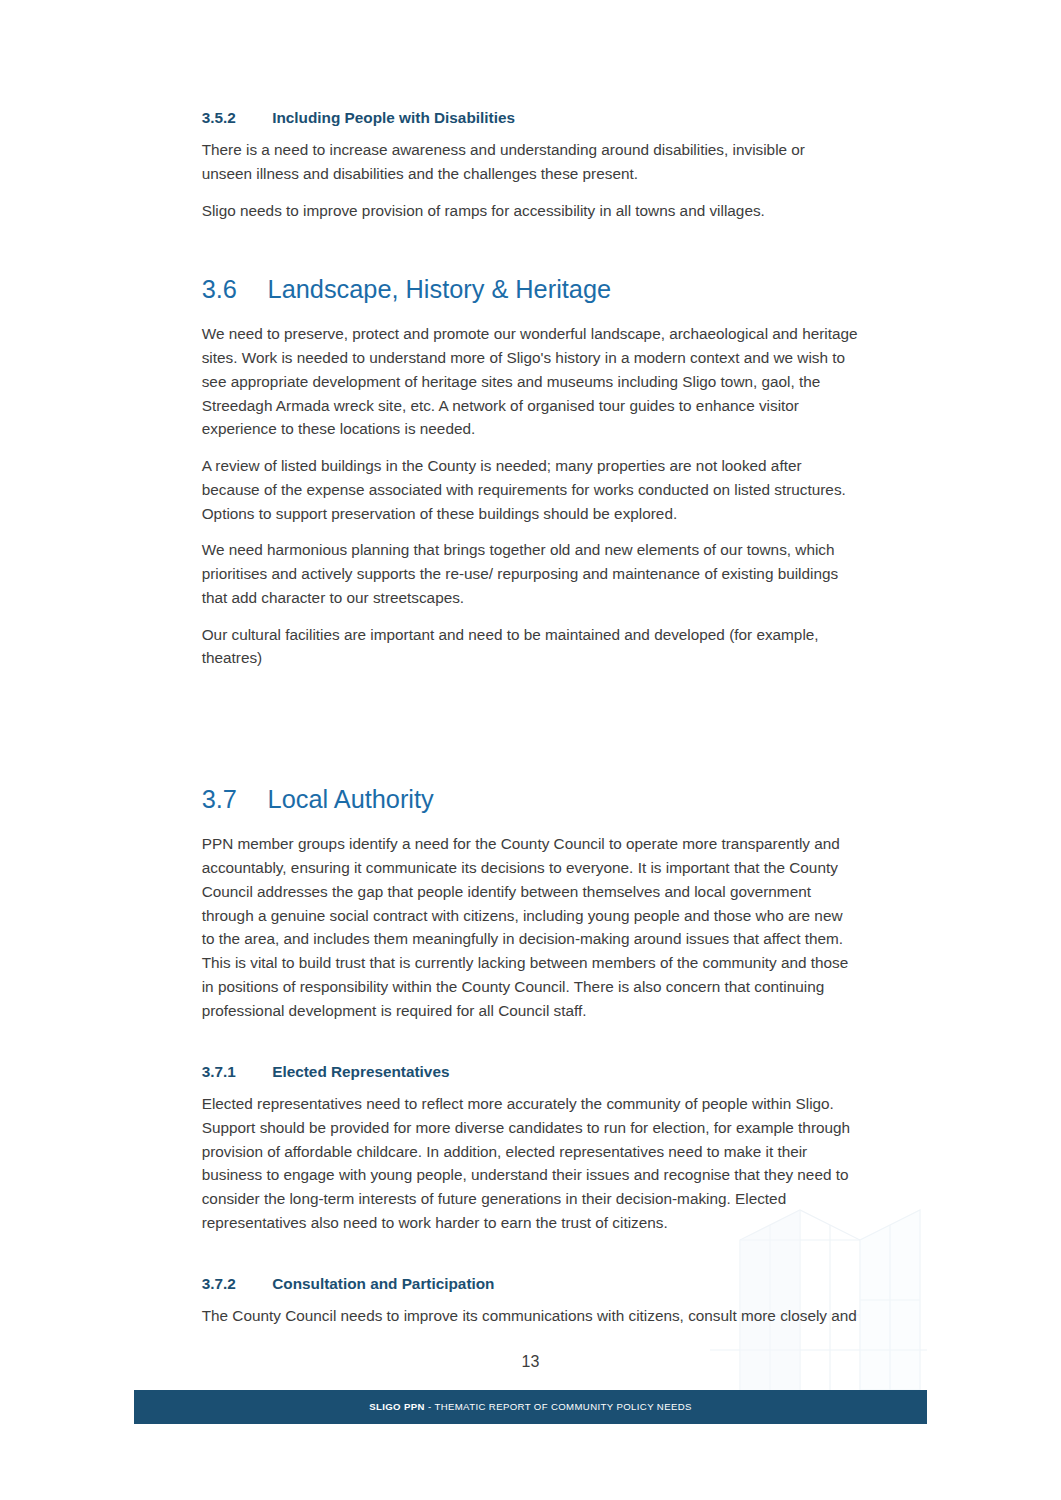3.5.2 Including People with Disabilities
There is a need to increase awareness and understanding around disabilities, invisible or unseen illness and disabilities and the challenges these present.
Sligo needs to improve provision of ramps for accessibility in all towns and villages.
3.6 Landscape, History & Heritage
We need to preserve, protect and promote our wonderful landscape, archaeological and heritage sites. Work is needed to understand more of Sligo's history in a modern context and we wish to see appropriate development of heritage sites and museums including Sligo town, gaol, the Streedagh Armada wreck site, etc. A network of organised tour guides to enhance visitor experience to these locations is needed.
A review of listed buildings in the County is needed; many properties are not looked after because of the expense associated with requirements for works conducted on listed structures. Options to support preservation of these buildings should be explored.
We need harmonious planning that brings together old and new elements of our towns, which prioritises and actively supports the re-use/ repurposing and maintenance of existing buildings that add character to our streetscapes.
Our cultural facilities are important and need to be maintained and developed (for example, theatres)
3.7 Local Authority
PPN member groups identify a need for the County Council to operate more transparently and accountably, ensuring it communicate its decisions to everyone. It is important that the County Council addresses the gap that people identify between themselves and local government through a genuine social contract with citizens, including young people and those who are new to the area, and includes them meaningfully in decision-making around issues that affect them. This is vital to build trust that is currently lacking between members of the community and those in positions of responsibility within the County Council. There is also concern that continuing professional development is required for all Council staff.
3.7.1 Elected Representatives
Elected representatives need to reflect more accurately the community of people within Sligo. Support should be provided for more diverse candidates to run for election, for example through provision of affordable childcare. In addition, elected representatives need to make it their business to engage with young people, understand their issues and recognise that they need to consider the long-term interests of future generations in their decision-making. Elected representatives also need to work harder to earn the trust of citizens.
3.7.2 Consultation and Participation
The County Council needs to improve its communications with citizens, consult more closely and
13
SLIGO PPN - THEMATIC REPORT OF COMMUNITY POLICY NEEDS